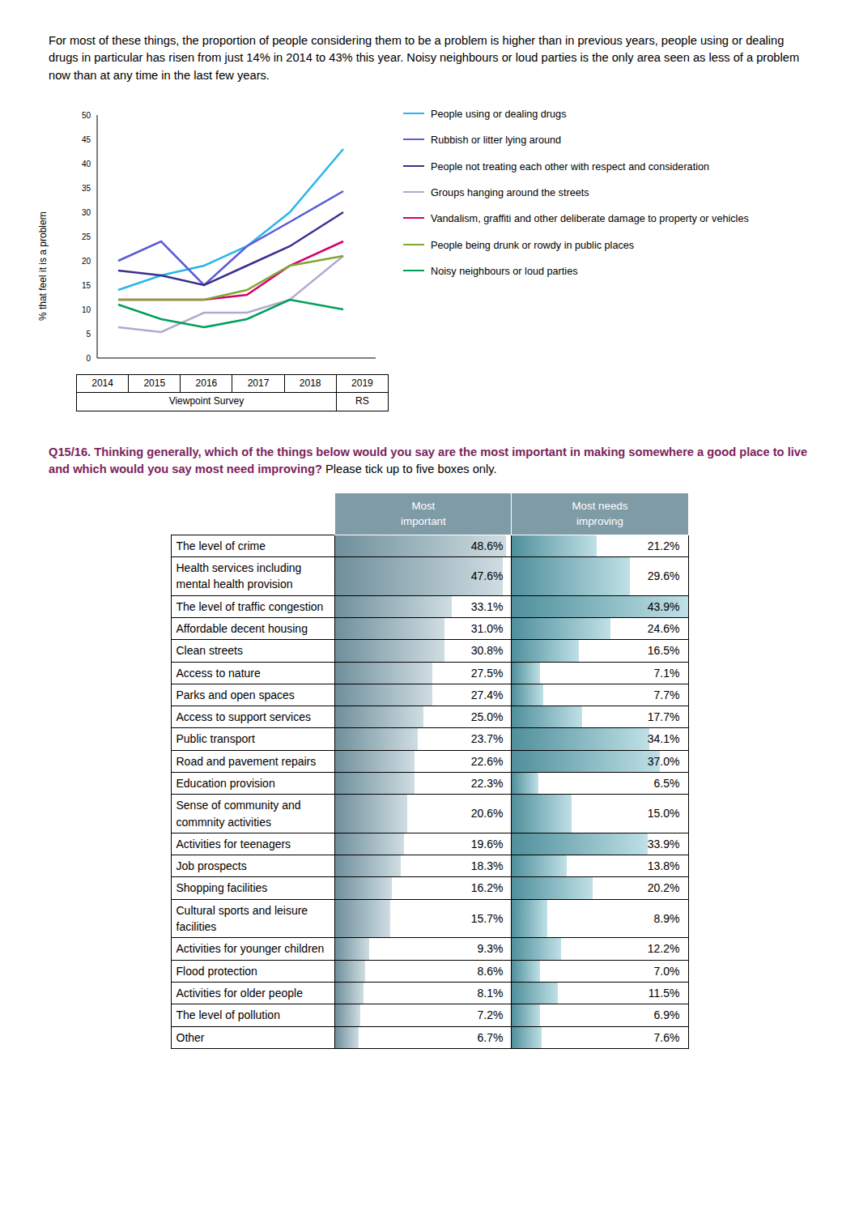For most of these things, the proportion of people considering them to be a problem is higher than in previous years, people using or dealing drugs in particular has risen from just 14% in 2014 to 43% this year. Noisy neighbours or loud parties is the only area seen as less of a problem now than at any time in the last few years.
% that feel it is a problem
50 45 40 35 30 25 20 15 10 5 0
| 2014 | 2015 | 2016 | 2017 | 2018 | 2019 |
| Viewpoint Survey | RS |
People using or dealing drugs
Rubbish or litter lying around
People not treating each other with respect and consideration
Groups hanging around the streets
Vandalism, graffiti and other deliberate damage to property or vehicles
People being drunk or rowdy in public places
Noisy neighbours or loud parties
Q15/16. Thinking generally, which of the things below would you say are the most important in making somewhere a good place to live and which would you say most need improving? Please tick up to five boxes only.
| | Most important | Most needs improving |
| --- | --- | --- |
| The level of crime | 48.6% | 21.2% |
| Health services including mental health provision | 47.6% | 29.6% |
| The level of traffic congestion | 33.1% | 43.9% |
| Affordable decent housing | 31.0% | 24.6% |
| Clean streets | 30.8% | 16.5% |
| Access to nature | 27.5% | 7.1% |
| Parks and open spaces | 27.4% | 7.7% |
| Access to support services | 25.0% | 17.7% |
| Public transport | 23.7% | 34.1% |
| Road and pavement repairs | 22.6% | 37.0% |
| Education provision | 22.3% | 6.5% |
| Sense of community and commnity activities | 20.6% | 15.0% |
| Activities for teenagers | 19.6% | 33.9% |
| Job prospects | 18.3% | 13.8% |
| Shopping facilities | 16.2% | 20.2% |
| Cultural sports and leisure facilities | 15.7% | 8.9% |
| Activities for younger children | 9.3% | 12.2% |
| Flood protection | 8.6% | 7.0% |
| Activities for older people | 8.1% | 11.5% |
| The level of pollution | 7.2% | 6.9% |
| Other | 6.7% | 7.6% |